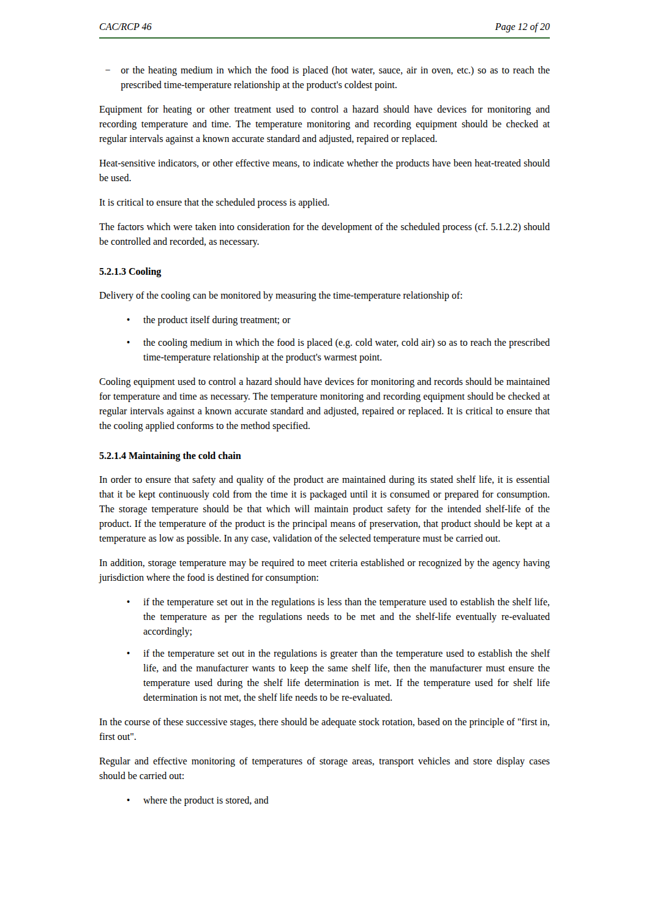CAC/RCP 46 Page 12 of 20
or the heating medium in which the food is placed (hot water, sauce, air in oven, etc.) so as to reach the prescribed time-temperature relationship at the product's coldest point.
Equipment for heating or other treatment used to control a hazard should have devices for monitoring and recording temperature and time. The temperature monitoring and recording equipment should be checked at regular intervals against a known accurate standard and adjusted, repaired or replaced.
Heat-sensitive indicators, or other effective means, to indicate whether the products have been heat-treated should be used.
It is critical to ensure that the scheduled process is applied.
The factors which were taken into consideration for the development of the scheduled process (cf. 5.1.2.2) should be controlled and recorded, as necessary.
5.2.1.3 Cooling
Delivery of the cooling can be monitored by measuring the time-temperature relationship of:
the product itself during treatment; or
the cooling medium in which the food is placed (e.g. cold water, cold air) so as to reach the prescribed time-temperature relationship at the product's warmest point.
Cooling equipment used to control a hazard should have devices for monitoring and records should be maintained for temperature and time as necessary. The temperature monitoring and recording equipment should be checked at regular intervals against a known accurate standard and adjusted, repaired or replaced. It is critical to ensure that the cooling applied conforms to the method specified.
5.2.1.4 Maintaining the cold chain
In order to ensure that safety and quality of the product are maintained during its stated shelf life, it is essential that it be kept continuously cold from the time it is packaged until it is consumed or prepared for consumption. The storage temperature should be that which will maintain product safety for the intended shelf-life of the product. If the temperature of the product is the principal means of preservation, that product should be kept at a temperature as low as possible. In any case, validation of the selected temperature must be carried out.
In addition, storage temperature may be required to meet criteria established or recognized by the agency having jurisdiction where the food is destined for consumption:
if the temperature set out in the regulations is less than the temperature used to establish the shelf life, the temperature as per the regulations needs to be met and the shelf-life eventually re-evaluated accordingly;
if the temperature set out in the regulations is greater than the temperature used to establish the shelf life, and the manufacturer wants to keep the same shelf life, then the manufacturer must ensure the temperature used during the shelf life determination is met. If the temperature used for shelf life determination is not met, the shelf life needs to be re-evaluated.
In the course of these successive stages, there should be adequate stock rotation, based on the principle of "first in, first out".
Regular and effective monitoring of temperatures of storage areas, transport vehicles and store display cases should be carried out:
where the product is stored, and